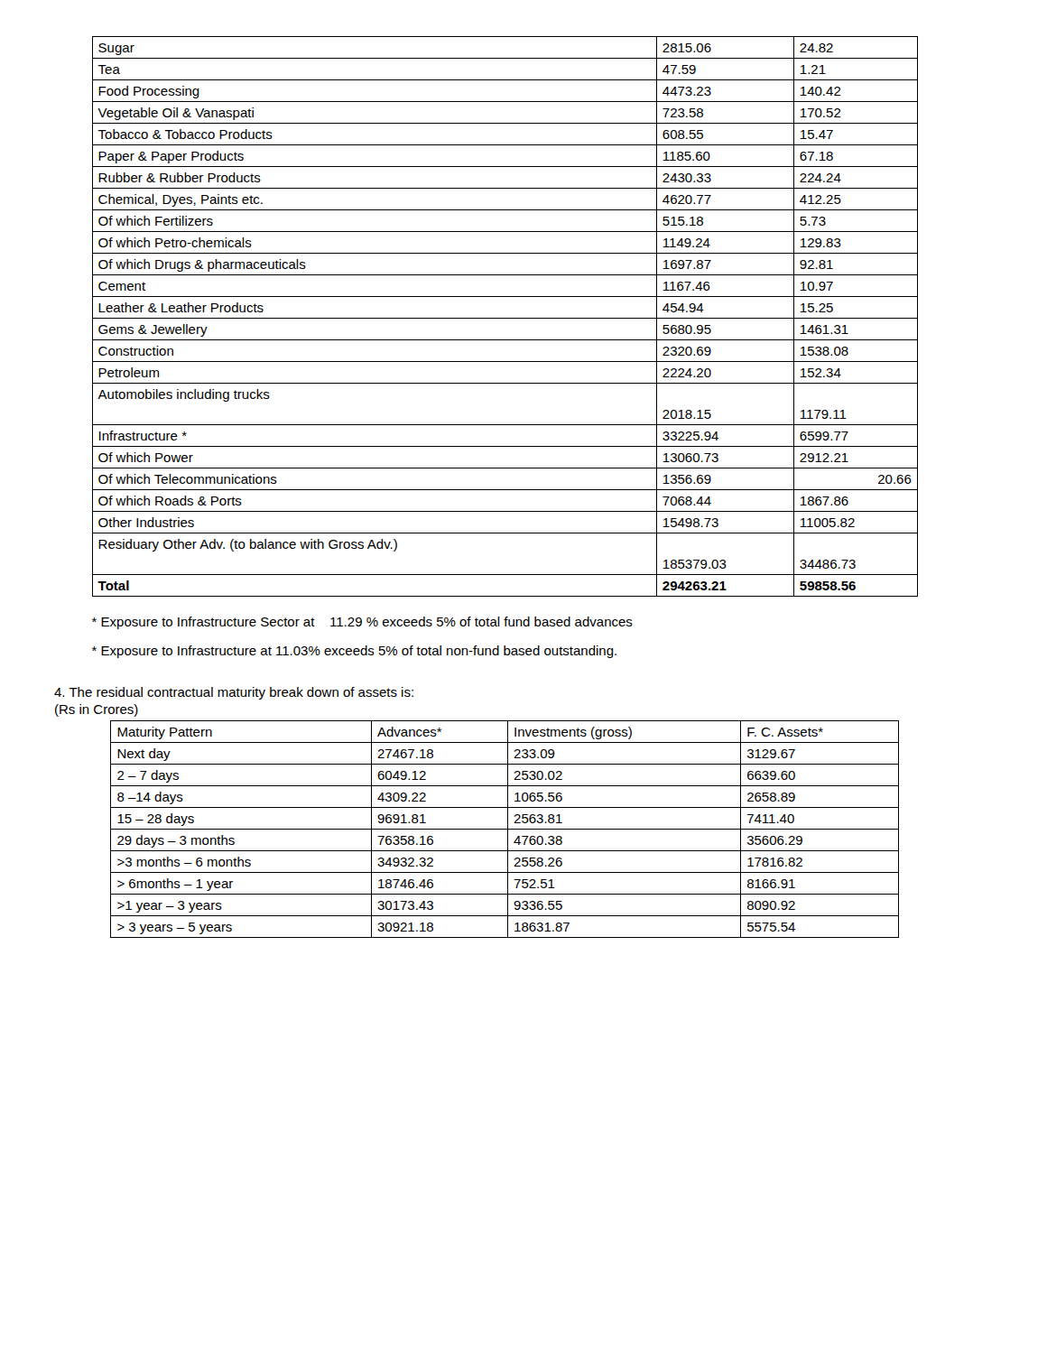| Sugar | 2815.06 | 24.82 |
| Tea | 47.59 | 1.21 |
| Food Processing | 4473.23 | 140.42 |
| Vegetable Oil & Vanaspati | 723.58 | 170.52 |
| Tobacco & Tobacco Products | 608.55 | 15.47 |
| Paper & Paper Products | 1185.60 | 67.18 |
| Rubber & Rubber Products | 2430.33 | 224.24 |
| Chemical, Dyes, Paints etc. | 4620.77 | 412.25 |
| Of which Fertilizers | 515.18 | 5.73 |
| Of which Petro-chemicals | 1149.24 | 129.83 |
| Of which Drugs & pharmaceuticals | 1697.87 | 92.81 |
| Cement | 1167.46 | 10.97 |
| Leather & Leather Products | 454.94 | 15.25 |
| Gems & Jewellery | 5680.95 | 1461.31 |
| Construction | 2320.69 | 1538.08 |
| Petroleum | 2224.20 | 152.34 |
| Automobiles including trucks | 2018.15 | 1179.11 |
| Infrastructure * | 33225.94 | 6599.77 |
| Of which Power | 13060.73 | 2912.21 |
| Of which Telecommunications | 1356.69 | 20.66 |
| Of which Roads & Ports | 7068.44 | 1867.86 |
| Other Industries | 15498.73 | 11005.82 |
| Residuary Other Adv. (to balance with Gross Adv.) | 185379.03 | 34486.73 |
| Total | 294263.21 | 59858.56 |
* Exposure to Infrastructure Sector at 11.29 % exceeds 5% of total fund based advances
* Exposure to Infrastructure at 11.03% exceeds 5% of total non-fund based outstanding.
4. The residual contractual maturity break down of assets is:
(Rs in Crores)
| Maturity Pattern | Advances* | Investments (gross) | F. C. Assets* |
| Next day | 27467.18 | 233.09 | 3129.67 |
| 2 – 7 days | 6049.12 | 2530.02 | 6639.60 |
| 8 –14 days | 4309.22 | 1065.56 | 2658.89 |
| 15 – 28 days | 9691.81 | 2563.81 | 7411.40 |
| 29 days – 3 months | 76358.16 | 4760.38 | 35606.29 |
| >3 months – 6 months | 34932.32 | 2558.26 | 17816.82 |
| > 6months – 1 year | 18746.46 | 752.51 | 8166.91 |
| >1 year – 3 years | 30173.43 | 9336.55 | 8090.92 |
| > 3 years – 5 years | 30921.18 | 18631.87 | 5575.54 |